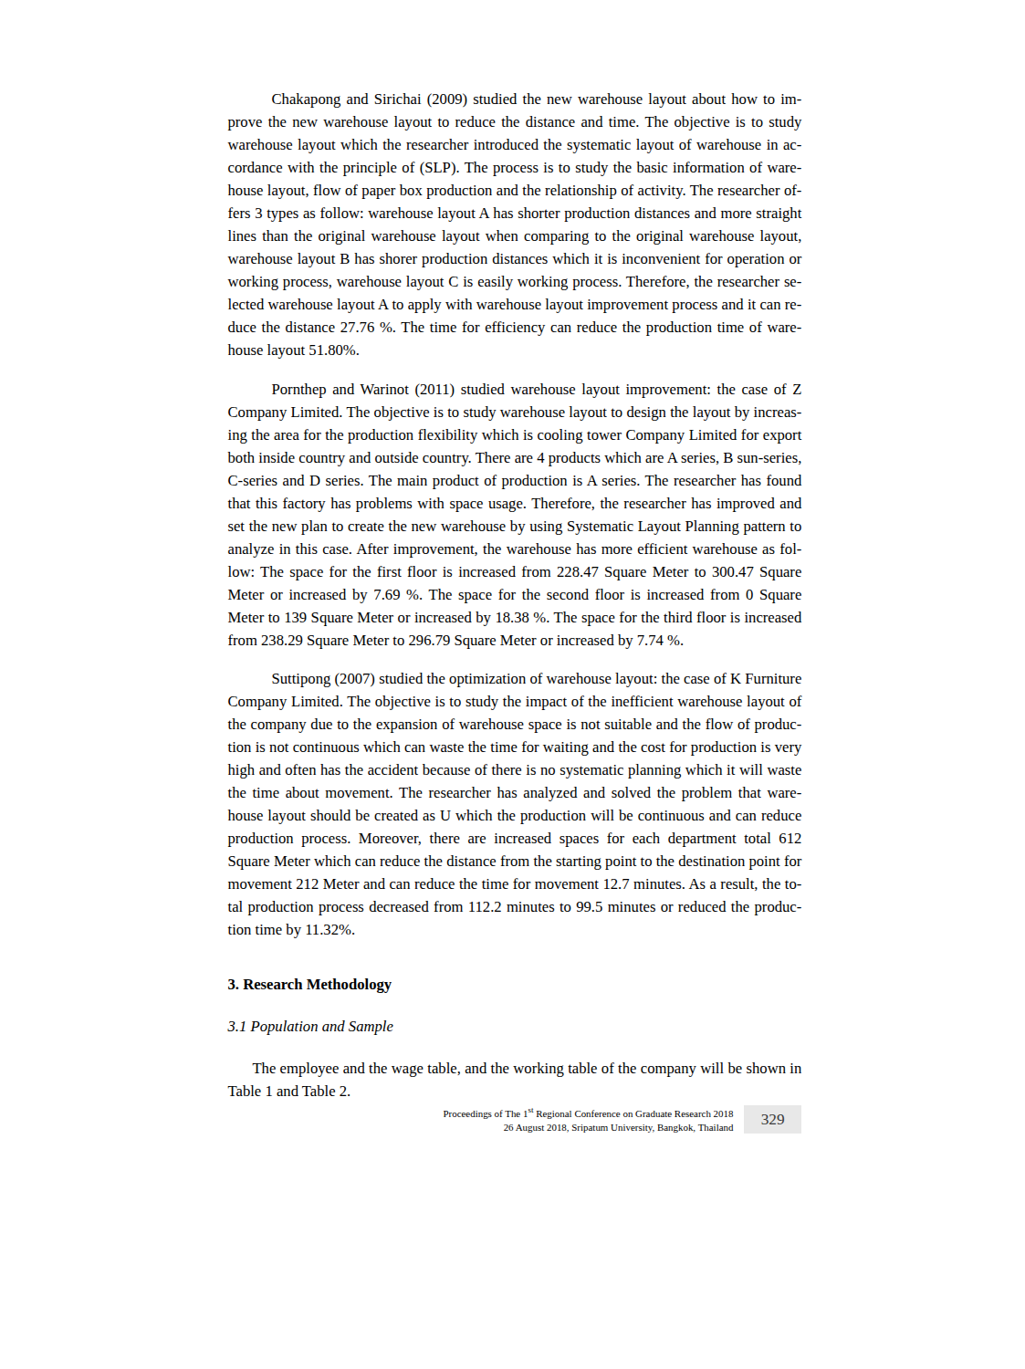Chakapong and Sirichai (2009) studied the new warehouse layout about how to improve the new warehouse layout to reduce the distance and time. The objective is to study warehouse layout which the researcher introduced the systematic layout of warehouse in accordance with the principle of (SLP). The process is to study the basic information of warehouse layout, flow of paper box production and the relationship of activity. The researcher offers 3 types as follow: warehouse layout A has shorter production distances and more straight lines than the original warehouse layout when comparing to the original warehouse layout, warehouse layout B has shorer production distances which it is inconvenient for operation or working process, warehouse layout C is easily working process. Therefore, the researcher selected warehouse layout A to apply with warehouse layout improvement process and it can reduce the distance 27.76 %. The time for efficiency can reduce the production time of warehouse layout 51.80%.
Pornthep and Warinot (2011) studied warehouse layout improvement: the case of Z Company Limited. The objective is to study warehouse layout to design the layout by increasing the area for the production flexibility which is cooling tower Company Limited for export both inside country and outside country. There are 4 products which are A series, B sun-series, C-series and D series. The main product of production is A series. The researcher has found that this factory has problems with space usage. Therefore, the researcher has improved and set the new plan to create the new warehouse by using Systematic Layout Planning pattern to analyze in this case. After improvement, the warehouse has more efficient warehouse as follow: The space for the first floor is increased from 228.47 Square Meter to 300.47 Square Meter or increased by 7.69 %. The space for the second floor is increased from 0 Square Meter to 139 Square Meter or increased by 18.38 %. The space for the third floor is increased from 238.29 Square Meter to 296.79 Square Meter or increased by 7.74 %.
Suttipong (2007) studied the optimization of warehouse layout: the case of K Furniture Company Limited. The objective is to study the impact of the inefficient warehouse layout of the company due to the expansion of warehouse space is not suitable and the flow of production is not continuous which can waste the time for waiting and the cost for production is very high and often has the accident because of there is no systematic planning which it will waste the time about movement. The researcher has analyzed and solved the problem that warehouse layout should be created as U which the production will be continuous and can reduce production process. Moreover, there are increased spaces for each department total 612 Square Meter which can reduce the distance from the starting point to the destination point for movement 212 Meter and can reduce the time for movement 12.7 minutes. As a result, the total production process decreased from 112.2 minutes to 99.5 minutes or reduced the production time by 11.32%.
3. Research Methodology
3.1 Population and Sample
The employee and the wage table, and the working table of the company will be shown in Table 1 and Table 2.
Proceedings of The 1st Regional Conference on Graduate Research 2018
26 August 2018, Sripatum University, Bangkok, Thailand
329